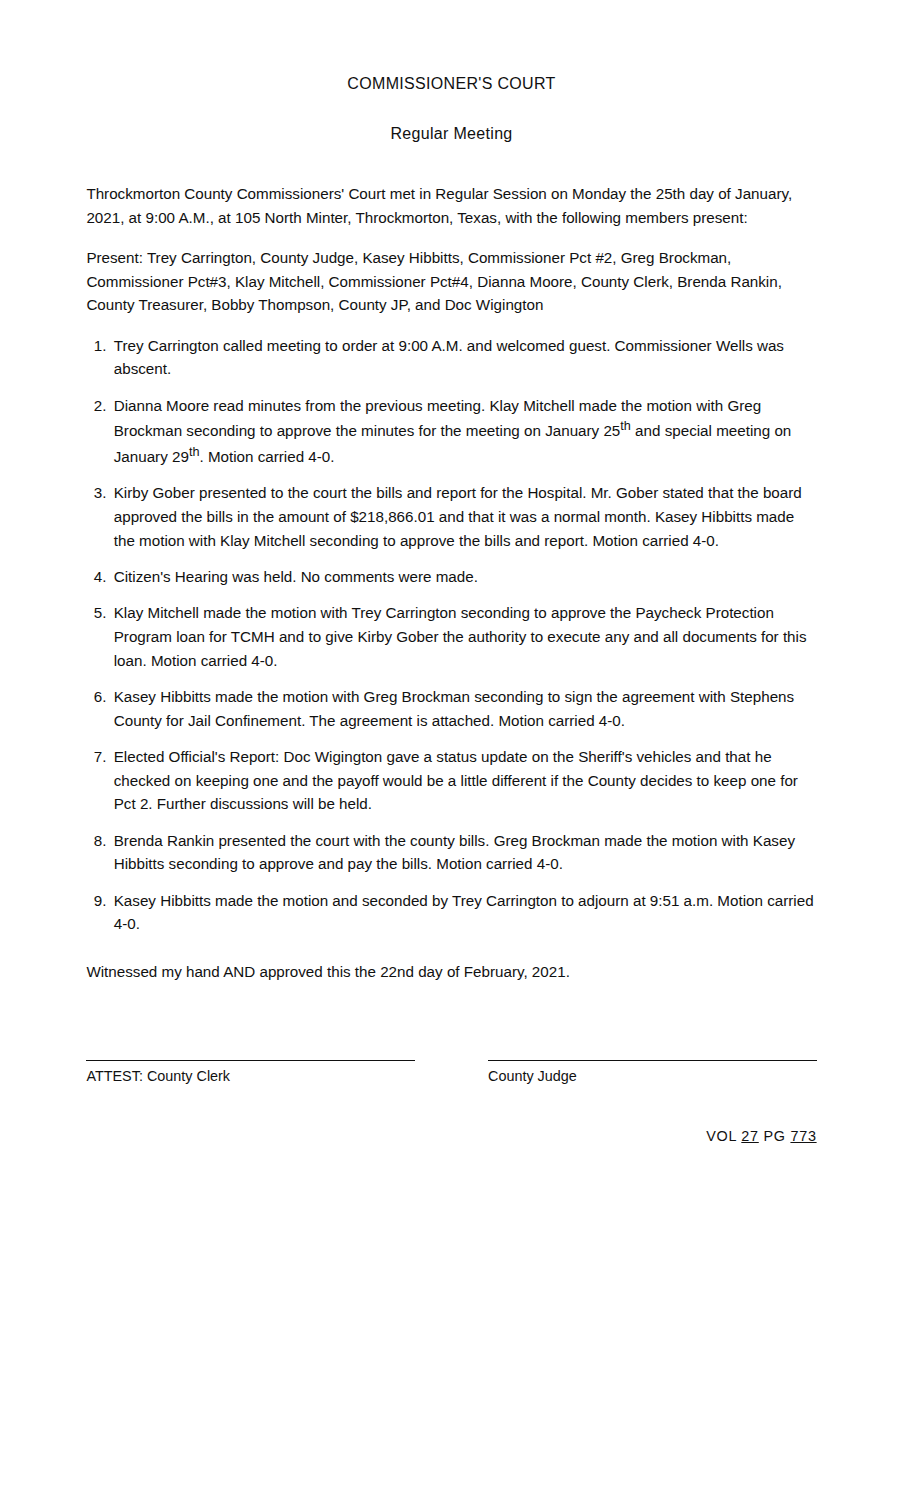COMMISSIONER'S COURT
Regular Meeting
Throckmorton County Commissioners' Court met in Regular Session on Monday the 25th day of January, 2021, at 9:00 A.M., at 105 North Minter, Throckmorton, Texas, with the following members present:
Present: Trey Carrington, County Judge, Kasey Hibbitts, Commissioner Pct #2, Greg Brockman, Commissioner Pct#3, Klay Mitchell, Commissioner Pct#4, Dianna Moore, County Clerk, Brenda Rankin, County Treasurer, Bobby Thompson, County JP, and Doc Wigington
Trey Carrington called meeting to order at 9:00 A.M. and welcomed guest. Commissioner Wells was abscent.
Dianna Moore read minutes from the previous meeting. Klay Mitchell made the motion with Greg Brockman seconding to approve the minutes for the meeting on January 25th and special meeting on January 29th. Motion carried 4-0.
Kirby Gober presented to the court the bills and report for the Hospital. Mr. Gober stated that the board approved the bills in the amount of $218,866.01 and that it was a normal month. Kasey Hibbitts made the motion with Klay Mitchell seconding to approve the bills and report. Motion carried 4-0.
Citizen's Hearing was held. No comments were made.
Klay Mitchell made the motion with Trey Carrington seconding to approve the Paycheck Protection Program loan for TCMH and to give Kirby Gober the authority to execute any and all documents for this loan. Motion carried 4-0.
Kasey Hibbitts made the motion with Greg Brockman seconding to sign the agreement with Stephens County for Jail Confinement. The agreement is attached. Motion carried 4-0.
Elected Official's Report: Doc Wigington gave a status update on the Sheriff's vehicles and that he checked on keeping one and the payoff would be a little different if the County decides to keep one for Pct 2. Further discussions will be held.
Brenda Rankin presented the court with the county bills. Greg Brockman made the motion with Kasey Hibbitts seconding to approve and pay the bills. Motion carried 4-0.
Kasey Hibbitts made the motion and seconded by Trey Carrington to adjourn at 9:51 a.m. Motion carried 4-0.
Witnessed my hand AND approved this the 22nd day of February, 2021.
ATTEST: County Clerk
County Judge
VOL 27 PG 773